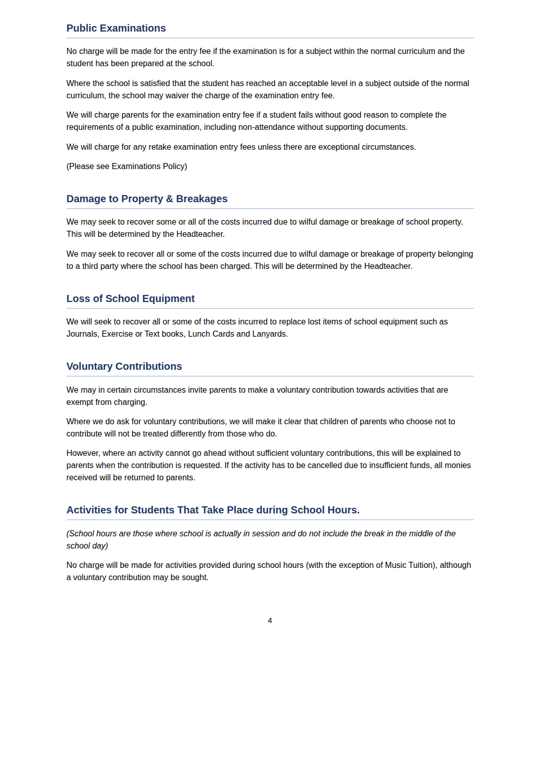Public Examinations
No charge will be made for the entry fee if the examination is for a subject within the normal curriculum and the student has been prepared at the school.
Where the school is satisfied that the student has reached an acceptable level in a subject outside of the normal curriculum, the school may waiver the charge of the examination entry fee.
We will charge parents for the examination entry fee if a student fails without good reason to complete the requirements of a public examination, including non-attendance without supporting documents.
We will charge for any retake examination entry fees unless there are exceptional circumstances.
(Please see Examinations Policy)
Damage to Property & Breakages
We may seek to recover some or all of the costs incurred due to wilful damage or breakage of school property. This will be determined by the Headteacher.
We may seek to recover all or some of the costs incurred due to wilful damage or breakage of property belonging to a third party where the school has been charged. This will be determined by the Headteacher.
Loss of School Equipment
We will seek to recover all or some of the costs incurred to replace lost items of school equipment such as Journals, Exercise or Text books, Lunch Cards and Lanyards.
Voluntary Contributions
We may in certain circumstances invite parents to make a voluntary contribution towards activities that are exempt from charging.
Where we do ask for voluntary contributions, we will make it clear that children of parents who choose not to contribute will not be treated differently from those who do.
However, where an activity cannot go ahead without sufficient voluntary contributions, this will be explained to parents when the contribution is requested. If the activity has to be cancelled due to insufficient funds, all monies received will be returned to parents.
Activities for Students That Take Place during School Hours.
(School hours are those where school is actually in session and do not include the break in the middle of the school day)
No charge will be made for activities provided during school hours (with the exception of Music Tuition), although a voluntary contribution may be sought.
4